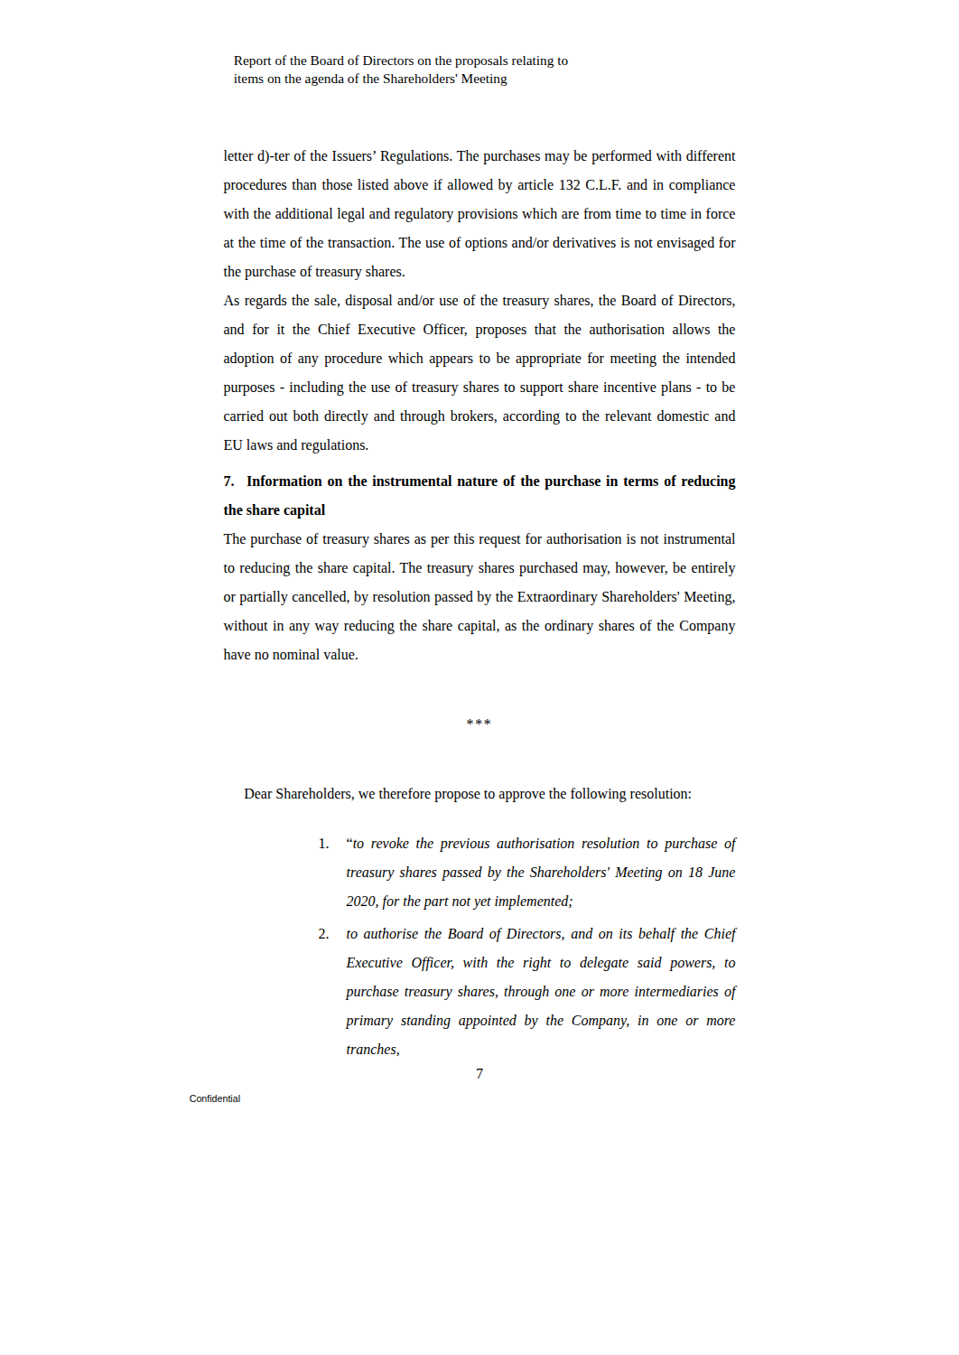Report of the Board of Directors on the proposals relating to
items on the agenda of the Shareholders' Meeting
letter d)-ter of the Issuers’ Regulations. The purchases may be performed with different procedures than those listed above if allowed by article 132 C.L.F. and in compliance with the additional legal and regulatory provisions which are from time to time in force at the time of the transaction. The use of options and/or derivatives is not envisaged for the purchase of treasury shares.
As regards the sale, disposal and/or use of the treasury shares, the Board of Directors, and for it the Chief Executive Officer, proposes that the authorisation allows the adoption of any procedure which appears to be appropriate for meeting the intended purposes - including the use of treasury shares to support share incentive plans - to be carried out both directly and through brokers, according to the relevant domestic and EU laws and regulations.
7. Information on the instrumental nature of the purchase in terms of reducing the share capital
The purchase of treasury shares as per this request for authorisation is not instrumental to reducing the share capital. The treasury shares purchased may, however, be entirely or partially cancelled, by resolution passed by the Extraordinary Shareholders' Meeting, without in any way reducing the share capital, as the ordinary shares of the Company have no nominal value.
***
Dear Shareholders, we therefore propose to approve the following resolution:
“to revoke the previous authorisation resolution to purchase of treasury shares passed by the Shareholders' Meeting on 18 June 2020, for the part not yet implemented;
to authorise the Board of Directors, and on its behalf the Chief Executive Officer, with the right to delegate said powers, to purchase treasury shares, through one or more intermediaries of primary standing appointed by the Company, in one or more tranches,
7
Confidential